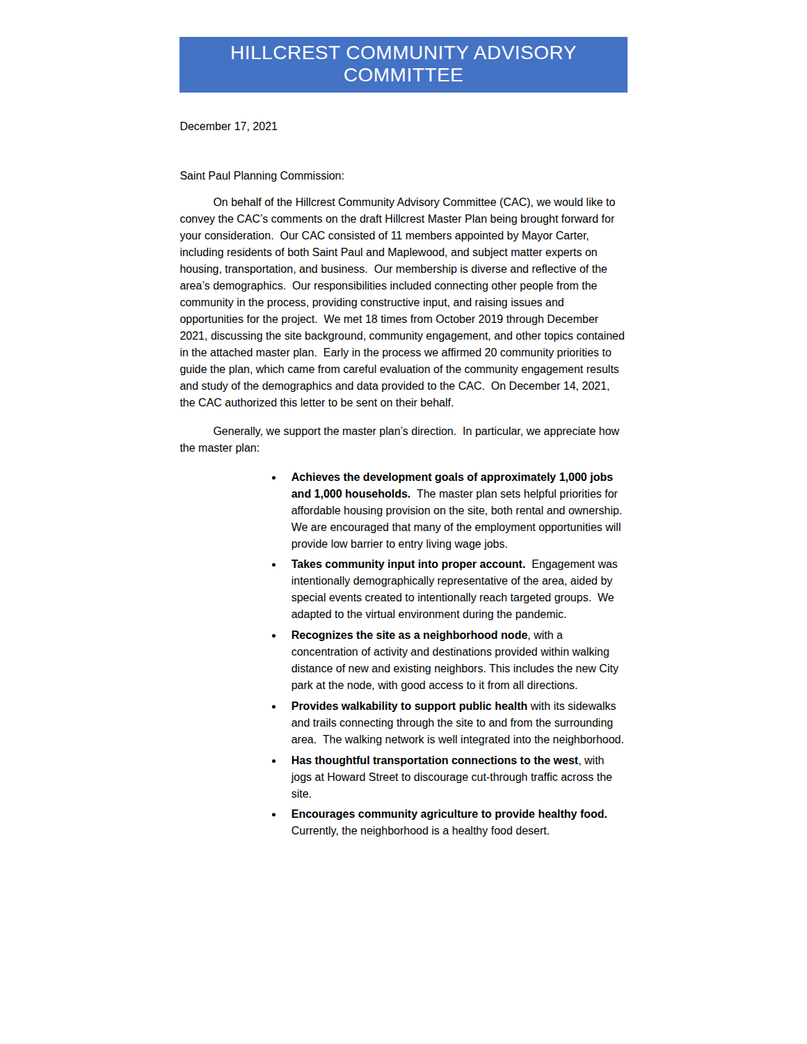HILLCREST COMMUNITY ADVISORY COMMITTEE
December 17, 2021
Saint Paul Planning Commission:
On behalf of the Hillcrest Community Advisory Committee (CAC), we would like to convey the CAC’s comments on the draft Hillcrest Master Plan being brought forward for your consideration. Our CAC consisted of 11 members appointed by Mayor Carter, including residents of both Saint Paul and Maplewood, and subject matter experts on housing, transportation, and business. Our membership is diverse and reflective of the area’s demographics. Our responsibilities included connecting other people from the community in the process, providing constructive input, and raising issues and opportunities for the project. We met 18 times from October 2019 through December 2021, discussing the site background, community engagement, and other topics contained in the attached master plan. Early in the process we affirmed 20 community priorities to guide the plan, which came from careful evaluation of the community engagement results and study of the demographics and data provided to the CAC. On December 14, 2021, the CAC authorized this letter to be sent on their behalf.
Generally, we support the master plan’s direction. In particular, we appreciate how the master plan:
Achieves the development goals of approximately 1,000 jobs and 1,000 households. The master plan sets helpful priorities for affordable housing provision on the site, both rental and ownership. We are encouraged that many of the employment opportunities will provide low barrier to entry living wage jobs.
Takes community input into proper account. Engagement was intentionally demographically representative of the area, aided by special events created to intentionally reach targeted groups. We adapted to the virtual environment during the pandemic.
Recognizes the site as a neighborhood node, with a concentration of activity and destinations provided within walking distance of new and existing neighbors. This includes the new City park at the node, with good access to it from all directions.
Provides walkability to support public health with its sidewalks and trails connecting through the site to and from the surrounding area. The walking network is well integrated into the neighborhood.
Has thoughtful transportation connections to the west, with jogs at Howard Street to discourage cut-through traffic across the site.
Encourages community agriculture to provide healthy food. Currently, the neighborhood is a healthy food desert.